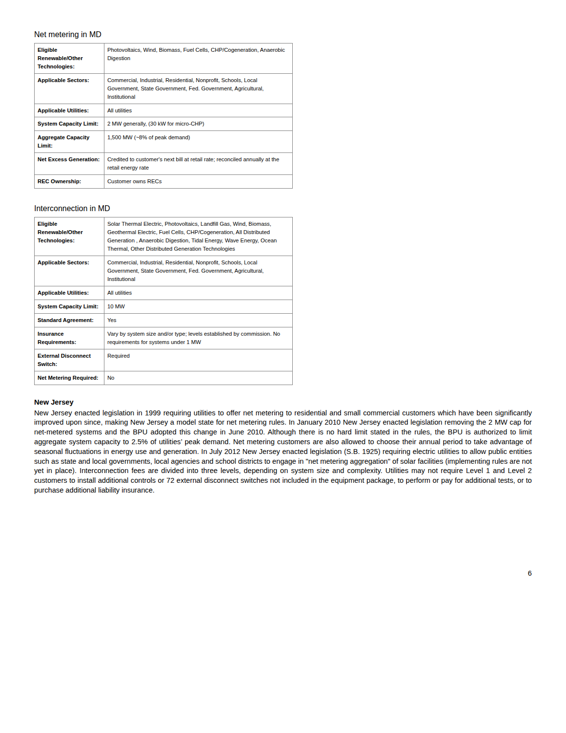Net metering in MD
| Eligible Renewable/Other Technologies: | Photovoltaics, Wind, Biomass, Fuel Cells, CHP/Cogeneration, Anaerobic Digestion |
| Applicable Sectors: | Commercial, Industrial, Residential, Nonprofit, Schools, Local Government, State Government, Fed. Government, Agricultural, Institutional |
| Applicable Utilities: | All utilities |
| System Capacity Limit: | 2 MW generally, (30 kW for micro-CHP) |
| Aggregate Capacity Limit: | 1,500 MW (~8% of peak demand) |
| Net Excess Generation: | Credited to customer's next bill at retail rate; reconciled annually at the retail energy rate |
| REC Ownership: | Customer owns RECs |
Interconnection in MD
| Eligible Renewable/Other Technologies: | Solar Thermal Electric, Photovoltaics, Landfill Gas, Wind, Biomass, Geothermal Electric, Fuel Cells, CHP/Cogeneration, All Distributed Generation , Anaerobic Digestion, Tidal Energy, Wave Energy, Ocean Thermal, Other Distributed Generation Technologies |
| Applicable Sectors: | Commercial, Industrial, Residential, Nonprofit, Schools, Local Government, State Government, Fed. Government, Agricultural, Institutional |
| Applicable Utilities: | All utilities |
| System Capacity Limit: | 10 MW |
| Standard Agreement: | Yes |
| Insurance Requirements: | Vary by system size and/or type; levels established by commission. No requirements for systems under 1 MW |
| External Disconnect Switch: | Required |
| Net Metering Required: | No |
New Jersey
New Jersey enacted legislation in 1999 requiring utilities to offer net metering to residential and small commercial customers which have been significantly improved upon since, making New Jersey a model state for net metering rules. In January 2010 New Jersey enacted legislation removing the 2 MW cap for net-metered systems and the BPU adopted this change in June 2010. Although there is no hard limit stated in the rules, the BPU is authorized to limit aggregate system capacity to 2.5% of utilities’ peak demand. Net metering customers are also allowed to choose their annual period to take advantage of seasonal fluctuations in energy use and generation. In July 2012 New Jersey enacted legislation (S.B. 1925) requiring electric utilities to allow public entities such as state and local governments, local agencies and school districts to engage in "net metering aggregation" of solar facilities (implementing rules are not yet in place). Interconnection fees are divided into three levels, depending on system size and complexity. Utilities may not require Level 1 and Level 2 customers to install additional controls or 72 external disconnect switches not included in the equipment package, to perform or pay for additional tests, or to purchase additional liability insurance.
6